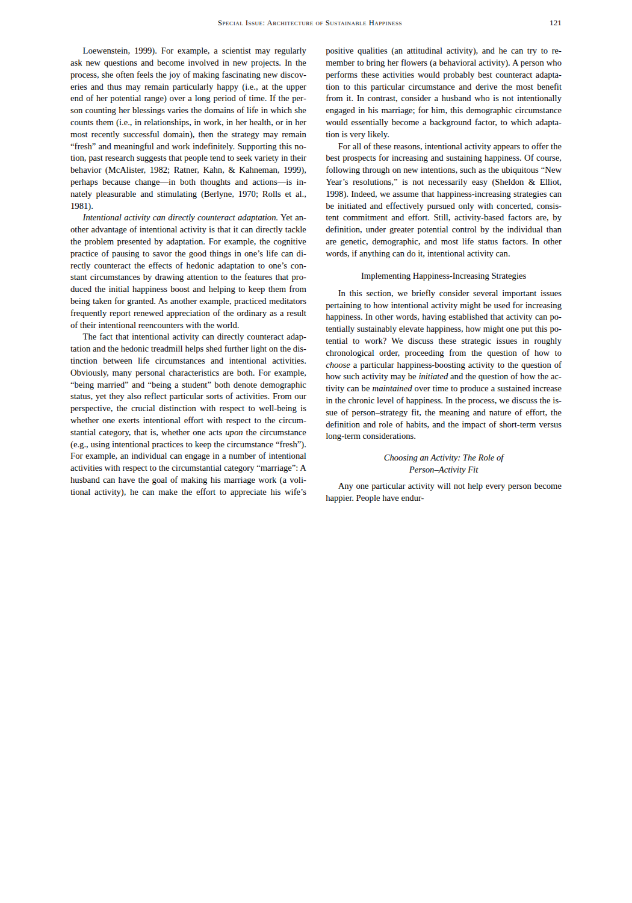Special Issue: Architecture of Sustainable Happiness 121
Loewenstein, 1999). For example, a scientist may regularly ask new questions and become involved in new projects. In the process, she often feels the joy of making fascinating new discoveries and thus may remain particularly happy (i.e., at the upper end of her potential range) over a long period of time. If the person counting her blessings varies the domains of life in which she counts them (i.e., in relationships, in work, in her health, or in her most recently successful domain), then the strategy may remain “fresh” and meaningful and work indefinitely. Supporting this notion, past research suggests that people tend to seek variety in their behavior (McAlister, 1982; Ratner, Kahn, & Kahneman, 1999), perhaps because change—in both thoughts and actions—is innately pleasurable and stimulating (Berlyne, 1970; Rolls et al., 1981).
Intentional activity can directly counteract adaptation. Yet another advantage of intentional activity is that it can directly tackle the problem presented by adaptation. For example, the cognitive practice of pausing to savor the good things in one’s life can directly counteract the effects of hedonic adaptation to one’s constant circumstances by drawing attention to the features that produced the initial happiness boost and helping to keep them from being taken for granted. As another example, practiced meditators frequently report renewed appreciation of the ordinary as a result of their intentional reencounters with the world.
The fact that intentional activity can directly counteract adaptation and the hedonic treadmill helps shed further light on the distinction between life circumstances and intentional activities. Obviously, many personal characteristics are both. For example, “being married” and “being a student” both denote demographic status, yet they also reflect particular sorts of activities. From our perspective, the crucial distinction with respect to well-being is whether one exerts intentional effort with respect to the circumstantial category, that is, whether one acts upon the circumstance (e.g., using intentional practices to keep the circumstance “fresh”). For example, an individual can engage in a number of intentional activities with respect to the circumstantial category “marriage”: A husband can have the goal of making his marriage work (a volitional activity), he can make the effort to appreciate his wife’s positive qualities (an attitudinal activity), and he can try to remember to bring her flowers (a behavioral activity). A person who performs these activities would probably best counteract adaptation to this particular circumstance and derive the most benefit from it. In contrast, consider a husband who is not intentionally engaged in his marriage; for him, this demographic circumstance would essentially become a background factor, to which adaptation is very likely.
For all of these reasons, intentional activity appears to offer the best prospects for increasing and sustaining happiness. Of course, following through on new intentions, such as the ubiquitous “New Year’s resolutions,” is not necessarily easy (Sheldon & Elliot, 1998). Indeed, we assume that happiness-increasing strategies can be initiated and effectively pursued only with concerted, consistent commitment and effort. Still, activity-based factors are, by definition, under greater potential control by the individual than are genetic, demographic, and most life status factors. In other words, if anything can do it, intentional activity can.
Implementing Happiness-Increasing Strategies
In this section, we briefly consider several important issues pertaining to how intentional activity might be used for increasing happiness. In other words, having established that activity can potentially sustainably elevate happiness, how might one put this potential to work? We discuss these strategic issues in roughly chronological order, proceeding from the question of how to choose a particular happiness-boosting activity to the question of how such activity may be initiated and the question of how the activity can be maintained over time to produce a sustained increase in the chronic level of happiness. In the process, we discuss the issue of person–strategy fit, the meaning and nature of effort, the definition and role of habits, and the impact of short-term versus long-term considerations.
Choosing an Activity: The Role of
Person–Activity Fit
Any one particular activity will not help every person become happier. People have endur-